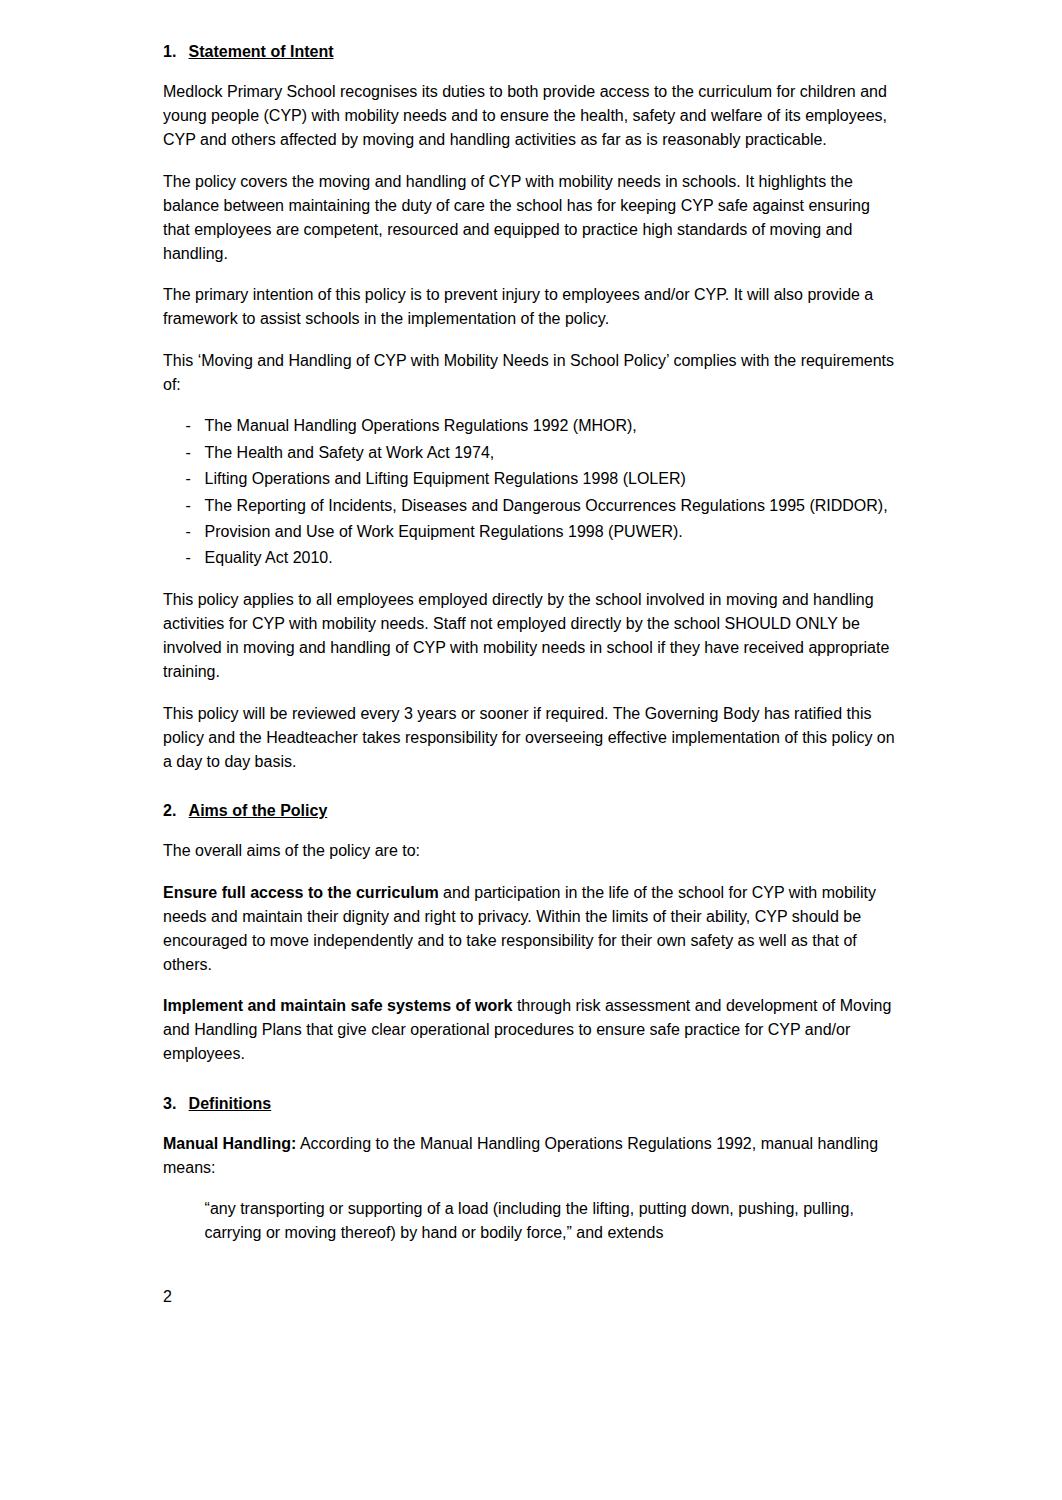1. Statement of Intent
Medlock Primary School recognises its duties to both provide access to the curriculum for children and young people (CYP) with mobility needs and to ensure the health, safety and welfare of its employees, CYP and others affected by moving and handling activities as far as is reasonably practicable.
The policy covers the moving and handling of CYP with mobility needs in schools. It highlights the balance between maintaining the duty of care the school has for keeping CYP safe against ensuring that employees are competent, resourced and equipped to practice high standards of moving and handling.
The primary intention of this policy is to prevent injury to employees and/or CYP. It will also provide a framework to assist schools in the implementation of the policy.
This ‘Moving and Handling of CYP with Mobility Needs in School Policy’ complies with the requirements of:
The Manual Handling Operations Regulations 1992 (MHOR),
The Health and Safety at Work Act 1974,
Lifting Operations and Lifting Equipment Regulations 1998 (LOLER)
The Reporting of Incidents, Diseases and Dangerous Occurrences Regulations 1995 (RIDDOR),
Provision and Use of Work Equipment Regulations 1998 (PUWER).
Equality Act 2010.
This policy applies to all employees employed directly by the school involved in moving and handling activities for CYP with mobility needs. Staff not employed directly by the school SHOULD ONLY be involved in moving and handling of CYP with mobility needs in school if they have received appropriate training.
This policy will be reviewed every 3 years or sooner if required. The Governing Body has ratified this policy and the Headteacher takes responsibility for overseeing effective implementation of this policy on a day to day basis.
2. Aims of the Policy
The overall aims of the policy are to:
Ensure full access to the curriculum and participation in the life of the school for CYP with mobility needs and maintain their dignity and right to privacy. Within the limits of their ability, CYP should be encouraged to move independently and to take responsibility for their own safety as well as that of others.
Implement and maintain safe systems of work through risk assessment and development of Moving and Handling Plans that give clear operational procedures to ensure safe practice for CYP and/or employees.
3. Definitions
Manual Handling: According to the Manual Handling Operations Regulations 1992, manual handling means:
“any transporting or supporting of a load (including the lifting, putting down, pushing, pulling, carrying or moving thereof) by hand or bodily force,” and extends
2